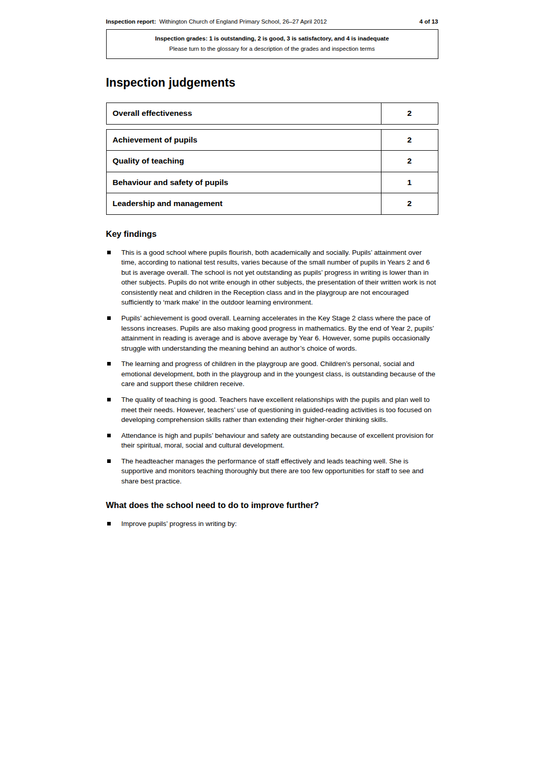Inspection report: Withington Church of England Primary School, 26–27 April 2012
4 of 13
Inspection grades: 1 is outstanding, 2 is good, 3 is satisfactory, and 4 is inadequate
Please turn to the glossary for a description of the grades and inspection terms
Inspection judgements
| Overall effectiveness | 2 |
| Achievement of pupils | 2 |
| Quality of teaching | 2 |
| Behaviour and safety of pupils | 1 |
| Leadership and management | 2 |
Key findings
This is a good school where pupils flourish, both academically and socially. Pupils’ attainment over time, according to national test results, varies because of the small number of pupils in Years 2 and 6 but is average overall. The school is not yet outstanding as pupils’ progress in writing is lower than in other subjects. Pupils do not write enough in other subjects, the presentation of their written work is not consistently neat and children in the Reception class and in the playgroup are not encouraged sufficiently to ‘mark make’ in the outdoor learning environment.
Pupils’ achievement is good overall. Learning accelerates in the Key Stage 2 class where the pace of lessons increases. Pupils are also making good progress in mathematics. By the end of Year 2, pupils’ attainment in reading is average and is above average by Year 6. However, some pupils occasionally struggle with understanding the meaning behind an author’s choice of words.
The learning and progress of children in the playgroup are good. Children’s personal, social and emotional development, both in the playgroup and in the youngest class, is outstanding because of the care and support these children receive.
The quality of teaching is good. Teachers have excellent relationships with the pupils and plan well to meet their needs. However, teachers’ use of questioning in guided-reading activities is too focused on developing comprehension skills rather than extending their higher-order thinking skills.
Attendance is high and pupils’ behaviour and safety are outstanding because of excellent provision for their spiritual, moral, social and cultural development.
The headteacher manages the performance of staff effectively and leads teaching well. She is supportive and monitors teaching thoroughly but there are too few opportunities for staff to see and share best practice.
What does the school need to do to improve further?
Improve pupils’ progress in writing by: